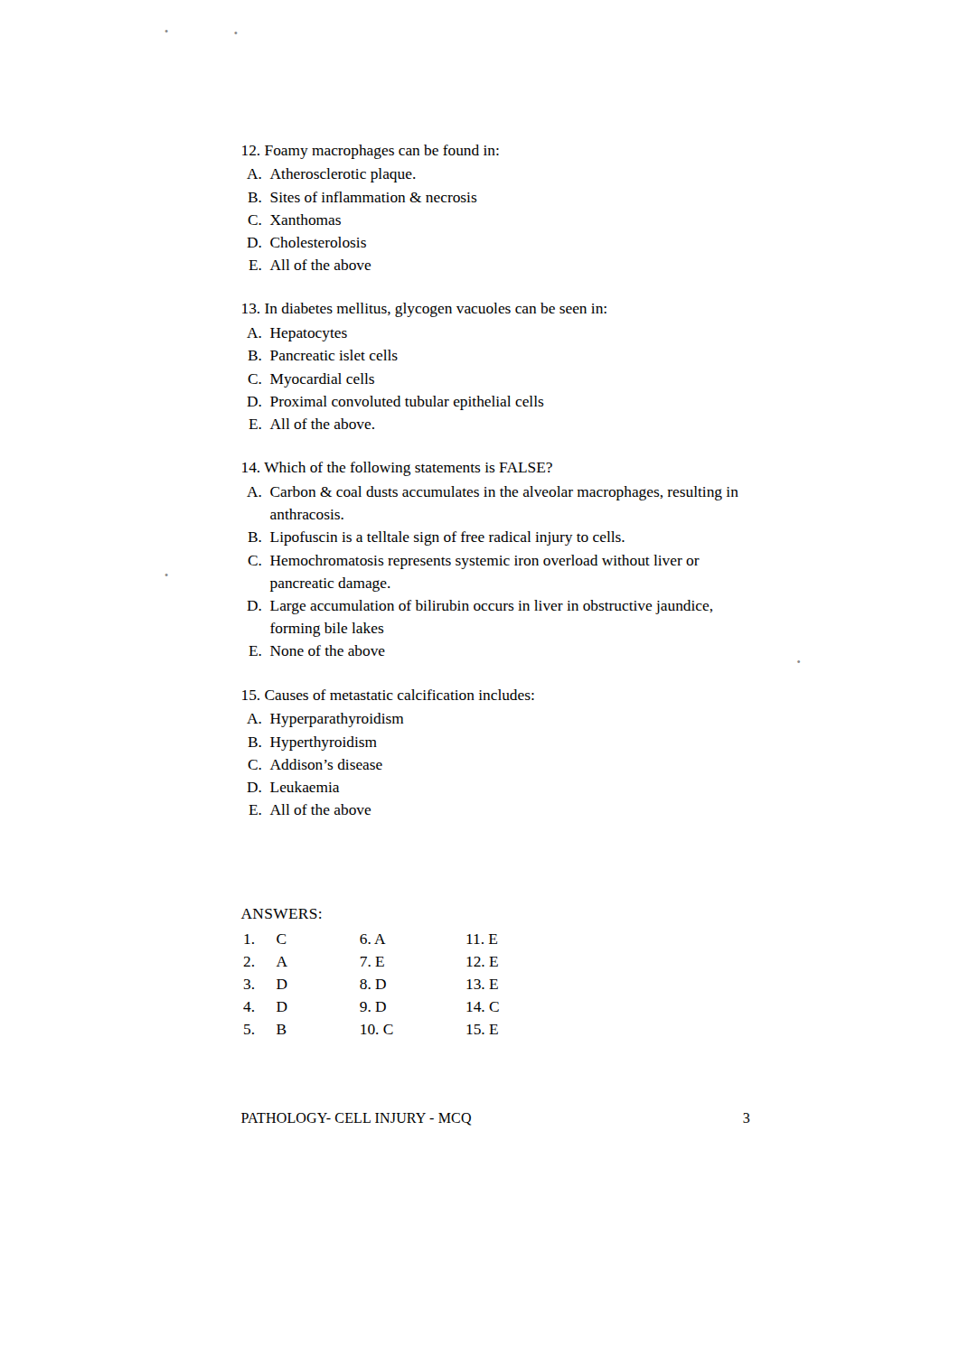• • • •
12. Foamy macrophages can be found in:
Atherosclerotic plaque.
Sites of inflammation & necrosis
Xanthomas
Cholesterolosis
All of the above
13. In diabetes mellitus, glycogen vacuoles can be seen in:
Hepatocytes
Pancreatic islet cells
Myocardial cells
Proximal convoluted tubular epithelial cells
All of the above.
14. Which of the following statements is FALSE?
Carbon & coal dusts accumulates in the alveolar macrophages, resulting in anthracosis.
Lipofuscin is a telltale sign of free radical injury to cells.
Hemochromatosis represents systemic iron overload without liver or pancreatic damage.
Large accumulation of bilirubin occurs in liver in obstructive jaundice, forming bile lakes
None of the above
15. Causes of metastatic calcification includes:
Hyperparathyroidism
Hyperthyroidism
Addison’s disease
Leukaemia
All of the above
ANSWERS:
| 1. | C | 6. A | 11. E |
| 2. | A | 7. E | 12. E |
| 3. | D | 8. D | 13. E |
| 4. | D | 9. D | 14. C |
| 5. | B | 10. C | 15. E |
PATHOLOGY- CELL INJURY - MCQ 3